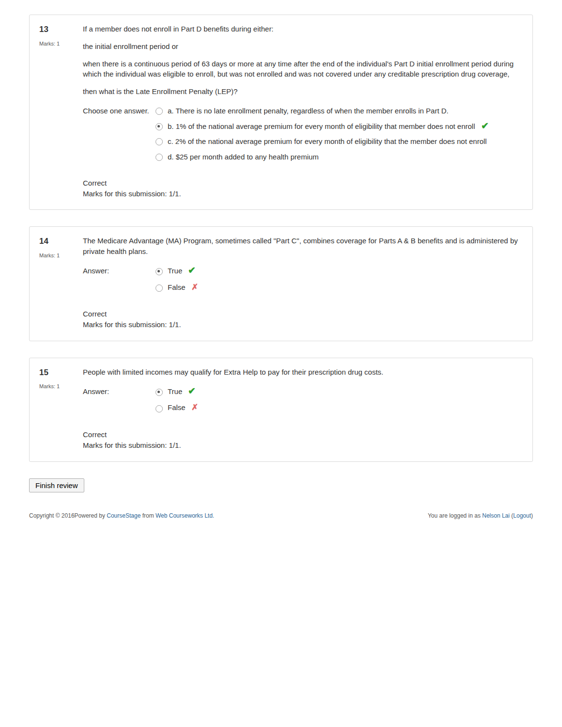13 Marks: 1
If a member does not enroll in Part D benefits during either:
the initial enrollment period or
when there is a continuous period of 63 days or more at any time after the end of the individual's Part D initial enrollment period during which the individual was eligible to enroll, but was not enrolled and was not covered under any creditable prescription drug coverage,
then what is the Late Enrollment Penalty (LEP)?
Choose one answer.
a. There is no late enrollment penalty, regardless of when the member enrolls in Part D.
b. 1% of the national average premium for every month of eligibility that member does not enroll ✔
c. 2% of the national average premium for every month of eligibility that the member does not enroll
d. $25 per month added to any health premium
Correct
Marks for this submission: 1/1.
14 Marks: 1
The Medicare Advantage (MA) Program, sometimes called "Part C", combines coverage for Parts A & B benefits and is administered by private health plans.
Answer:
True ✔
False ✗
Correct
Marks for this submission: 1/1.
15 Marks: 1
People with limited incomes may qualify for Extra Help to pay for their prescription drug costs.
Answer:
True ✔
False ✗
Correct
Marks for this submission: 1/1.
Finish review
Copyright © 2016Powered by CourseStage from Web Courseworks Ltd.
You are logged in as Nelson Lai (Logout)